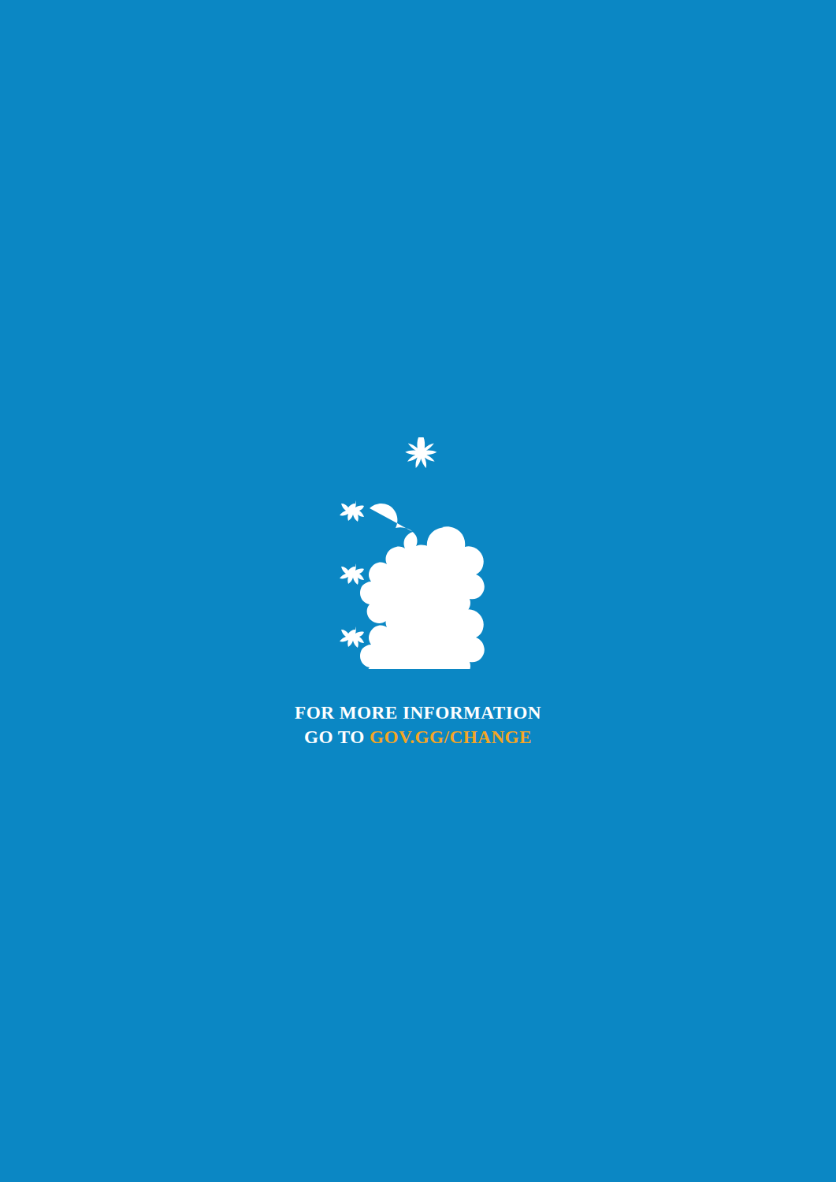For more information
go to gov.gg/change